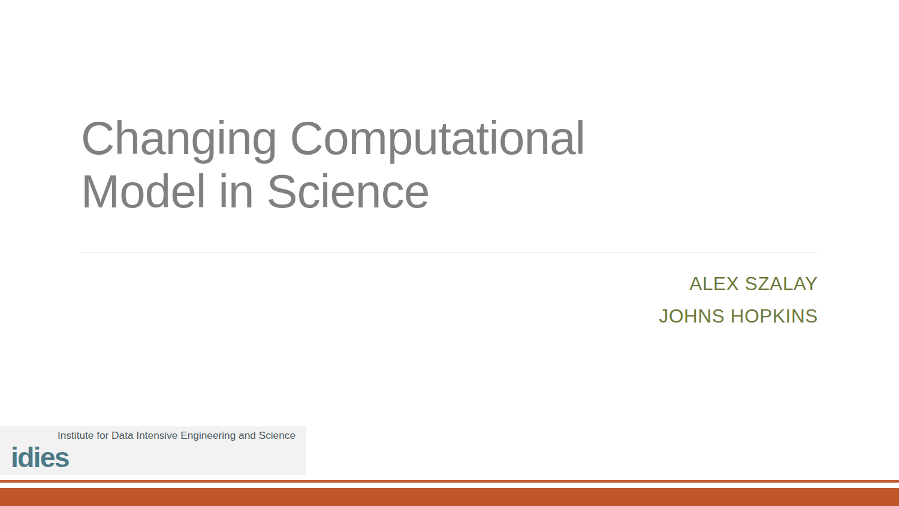Changing Computational
Model in Science
ALEX SZALAY
JOHNS HOPKINS
Institute for Data Intensive Engineering and Science
idies